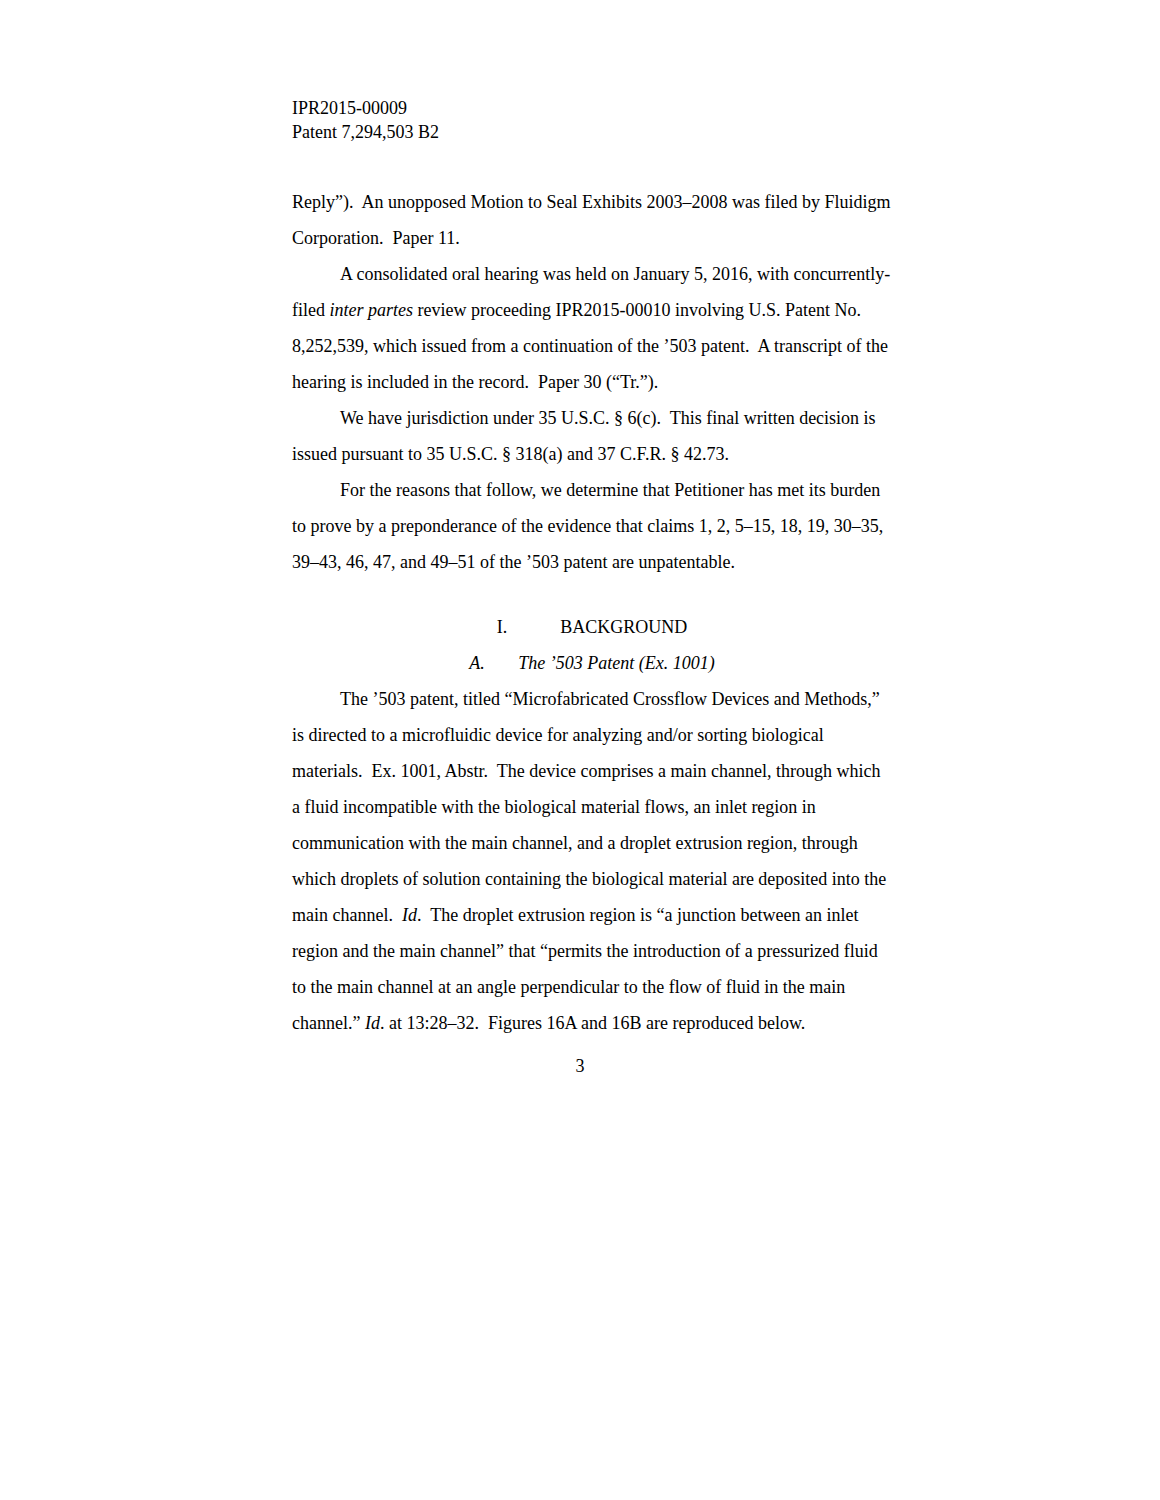IPR2015-00009
Patent 7,294,503 B2
Reply”). An unopposed Motion to Seal Exhibits 2003–2008 was filed by Fluidigm Corporation. Paper 11.
A consolidated oral hearing was held on January 5, 2016, with concurrently-filed inter partes review proceeding IPR2015-00010 involving U.S. Patent No. 8,252,539, which issued from a continuation of the ’503 patent. A transcript of the hearing is included in the record. Paper 30 (“Tr.”).
We have jurisdiction under 35 U.S.C. § 6(c). This final written decision is issued pursuant to 35 U.S.C. § 318(a) and 37 C.F.R. § 42.73.
For the reasons that follow, we determine that Petitioner has met its burden to prove by a preponderance of the evidence that claims 1, 2, 5–15, 18, 19, 30–35, 39–43, 46, 47, and 49–51 of the ’503 patent are unpatentable.
I. BACKGROUND
A. The ’503 Patent (Ex. 1001)
The ’503 patent, titled “Microfabricated Crossflow Devices and Methods,” is directed to a microfluidic device for analyzing and/or sorting biological materials. Ex. 1001, Abstr. The device comprises a main channel, through which a fluid incompatible with the biological material flows, an inlet region in communication with the main channel, and a droplet extrusion region, through which droplets of solution containing the biological material are deposited into the main channel. Id. The droplet extrusion region is “a junction between an inlet region and the main channel” that “permits the introduction of a pressurized fluid to the main channel at an angle perpendicular to the flow of fluid in the main channel.” Id. at 13:28–32. Figures 16A and 16B are reproduced below.
3